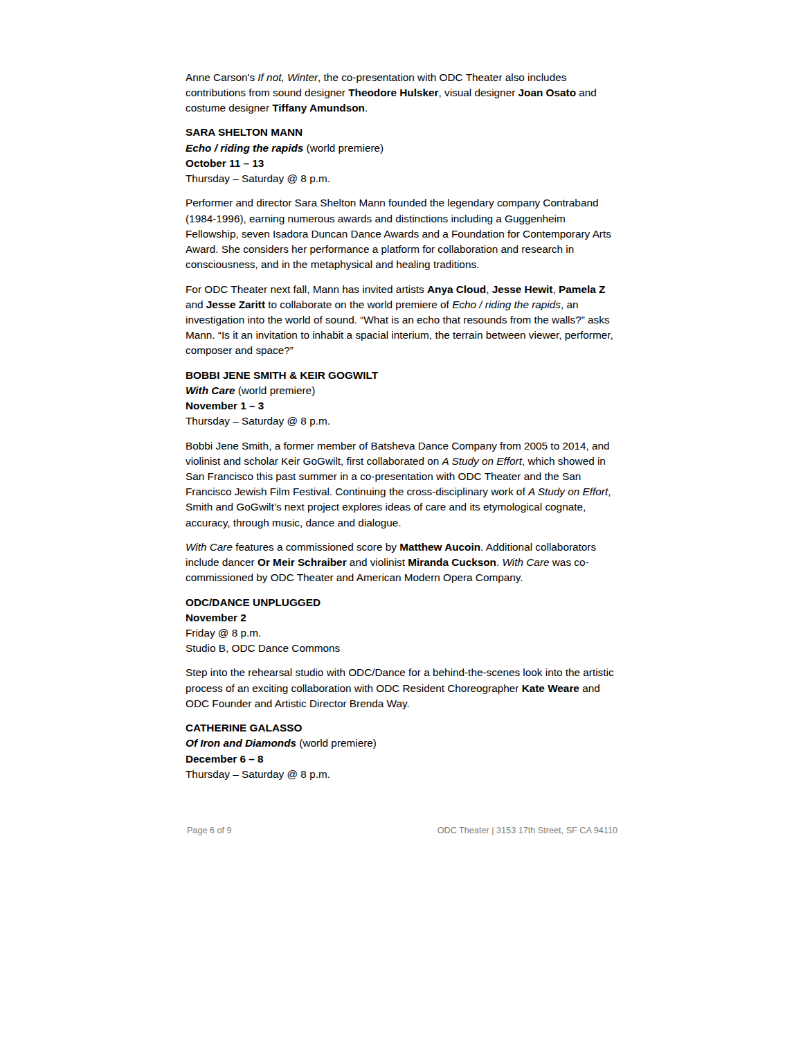Anne Carson's If not, Winter, the co-presentation with ODC Theater also includes contributions from sound designer Theodore Hulsker, visual designer Joan Osato and costume designer Tiffany Amundson.
SARA SHELTON MANN
Echo / riding the rapids (world premiere)
October 11 – 13
Thursday – Saturday @ 8 p.m.
Performer and director Sara Shelton Mann founded the legendary company Contraband (1984-1996), earning numerous awards and distinctions including a Guggenheim Fellowship, seven Isadora Duncan Dance Awards and a Foundation for Contemporary Arts Award. She considers her performance a platform for collaboration and research in consciousness, and in the metaphysical and healing traditions.
For ODC Theater next fall, Mann has invited artists Anya Cloud, Jesse Hewit, Pamela Z and Jesse Zaritt to collaborate on the world premiere of Echo / riding the rapids, an investigation into the world of sound. “What is an echo that resounds from the walls?” asks Mann. “Is it an invitation to inhabit a spacial interium, the terrain between viewer, performer, composer and space?”
BOBBI JENE SMITH & KEIR GOGWILT
With Care (world premiere)
November 1 – 3
Thursday – Saturday @ 8 p.m.
Bobbi Jene Smith, a former member of Batsheva Dance Company from 2005 to 2014, and violinist and scholar Keir GoGwilt, first collaborated on A Study on Effort, which showed in San Francisco this past summer in a co-presentation with ODC Theater and the San Francisco Jewish Film Festival. Continuing the cross-disciplinary work of A Study on Effort, Smith and GoGwilt’s next project explores ideas of care and its etymological cognate, accuracy, through music, dance and dialogue.
With Care features a commissioned score by Matthew Aucoin. Additional collaborators include dancer Or Meir Schraiber and violinist Miranda Cuckson. With Care was co-commissioned by ODC Theater and American Modern Opera Company.
ODC/DANCE UNPLUGGED
November 2
Friday @ 8 p.m.
Studio B, ODC Dance Commons
Step into the rehearsal studio with ODC/Dance for a behind-the-scenes look into the artistic process of an exciting collaboration with ODC Resident Choreographer Kate Weare and ODC Founder and Artistic Director Brenda Way.
CATHERINE GALASSO
Of Iron and Diamonds (world premiere)
December 6 – 8
Thursday – Saturday @ 8 p.m.
Page 6 of 9
ODC Theater | 3153 17th Street, SF CA 94110